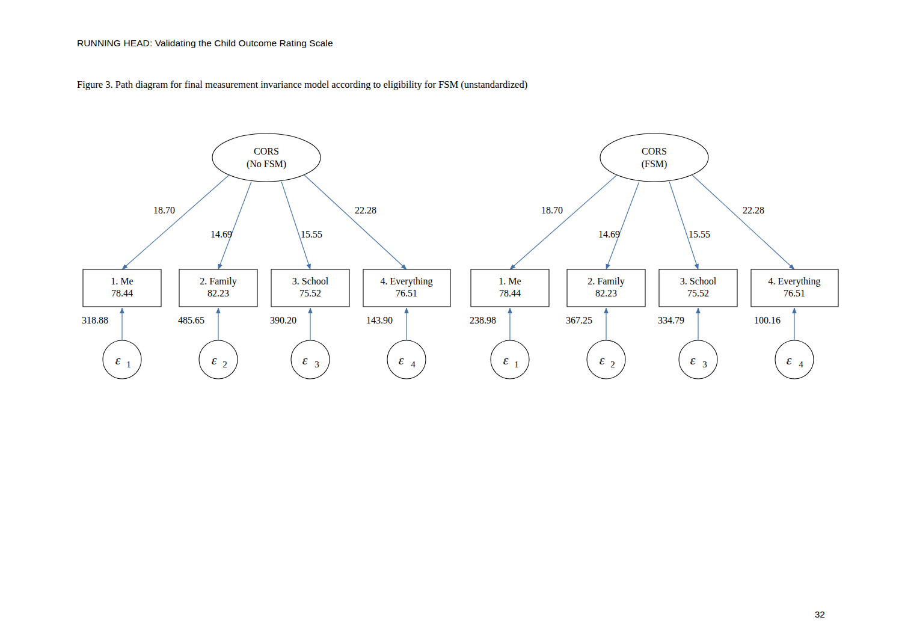RUNNING HEAD: Validating the Child Outcome Rating Scale
Figure 3. Path diagram for final measurement invariance model according to eligibility for FSM (unstandardized)
CORS (No FSM) 18.70 14.69 15.55 22.28 1. Me 78.44 2. Family 82.23 3. School 75.52 4. Everything 76.51 ε 1 ε 2 ε 3 ε 4 318.88 485.65 390.20 143.90 CORS (FSM) 18.70 14.69 15.55 22.28 1. Me 78.44 2. Family 82.23 3. School 75.52 4. Everything 76.51 ε 1 ε 2 ε 3 ε 4 238.98 367.25 334.79 100.16
32